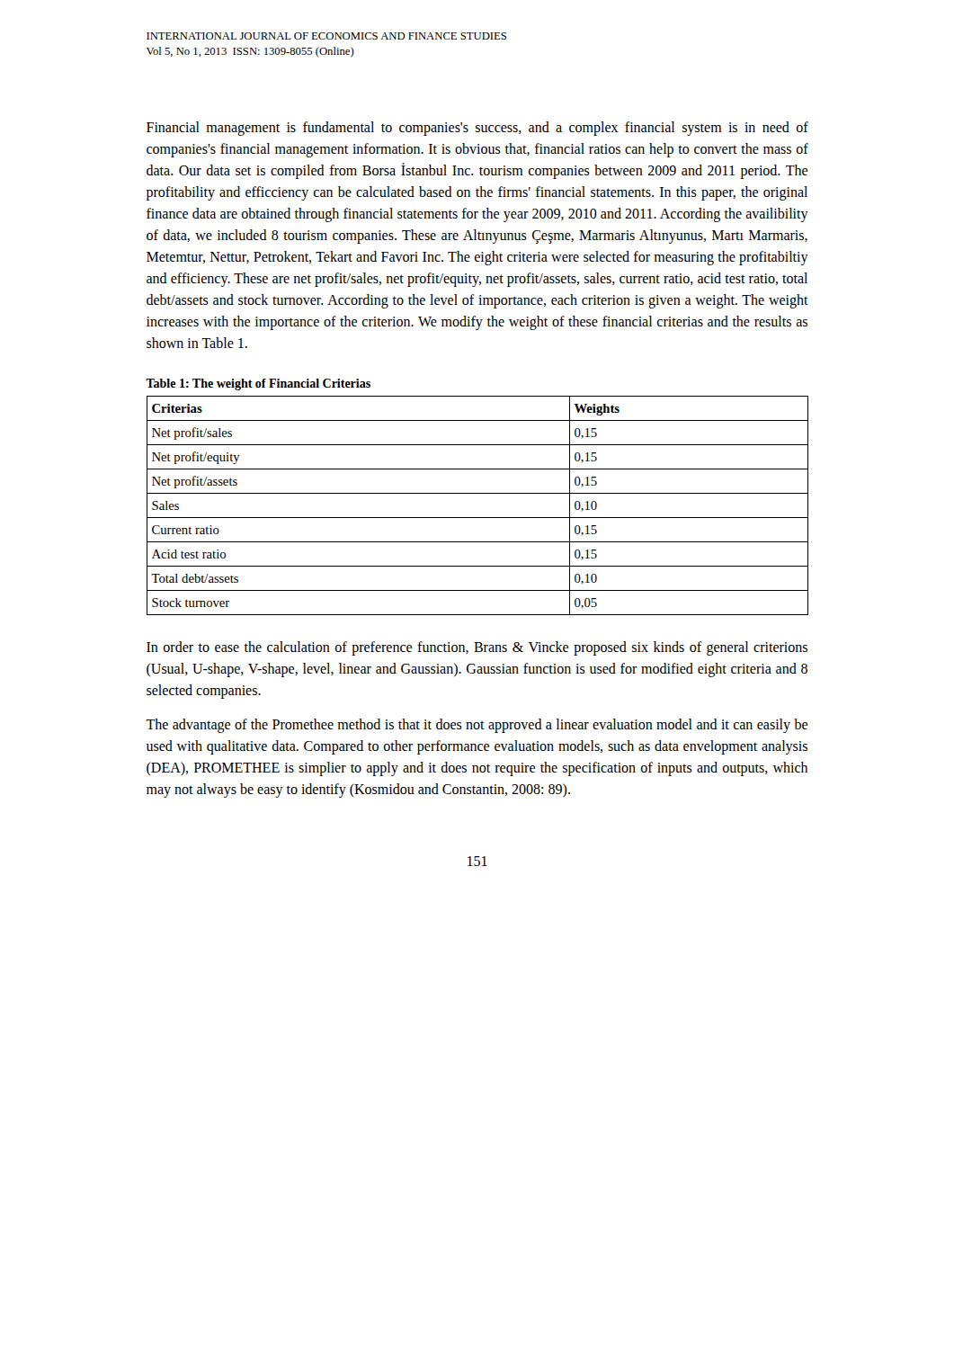INTERNATIONAL JOURNAL OF ECONOMICS AND FINANCE STUDIES
Vol 5, No 1, 2013 ISSN: 1309-8055 (Online)
Financial management is fundamental to companies's success, and a complex financial system is in need of companies's financial management information. It is obvious that, financial ratios can help to convert the mass of data. Our data set is compiled from Borsa İstanbul Inc. tourism companies between 2009 and 2011 period. The profitability and efficciency can be calculated based on the firms' financial statements. In this paper, the original finance data are obtained through financial statements for the year 2009, 2010 and 2011. According the availibility of data, we included 8 tourism companies. These are Altınyunus Çeşme, Marmaris Altınyunus, Martı Marmaris, Metemtur, Nettur, Petrokent, Tekart and Favori Inc. The eight criteria were selected for measuring the profitabiltiy and efficiency. These are net profit/sales, net profit/equity, net profit/assets, sales, current ratio, acid test ratio, total debt/assets and stock turnover. According to the level of importance, each criterion is given a weight. The weight increases with the importance of the criterion. We modify the weight of these financial criterias and the results as shown in Table 1.
Table 1: The weight of Financial Criterias
| Criterias | Weights |
| --- | --- |
| Net profit/sales | 0,15 |
| Net profit/equity | 0,15 |
| Net profit/assets | 0,15 |
| Sales | 0,10 |
| Current ratio | 0,15 |
| Acid test ratio | 0,15 |
| Total debt/assets | 0,10 |
| Stock turnover | 0,05 |
In order to ease the calculation of preference function, Brans & Vincke proposed six kinds of general criterions (Usual, U-shape, V-shape, level, linear and Gaussian). Gaussian function is used for modified eight criteria and 8 selected companies.
The advantage of the Promethee method is that it does not approved a linear evaluation model and it can easily be used with qualitative data. Compared to other performance evaluation models, such as data envelopment analysis (DEA), PROMETHEE is simplier to apply and it does not require the specification of inputs and outputs, which may not always be easy to identify (Kosmidou and Constantin, 2008: 89).
151